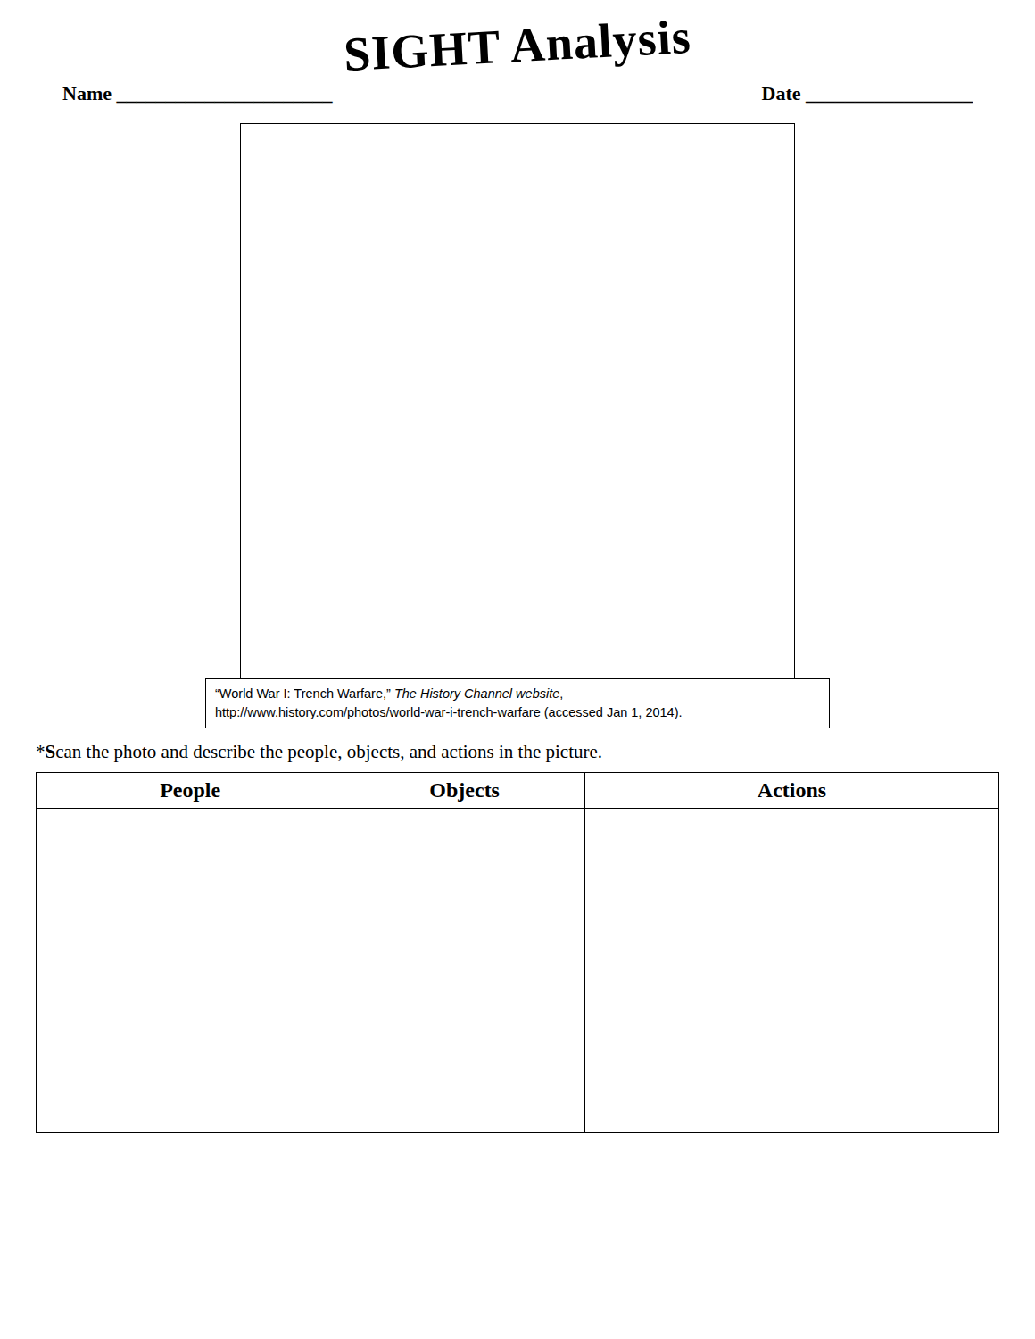SIGHT Analysis
Name ______________________ Date _________________
“World War I: Trench Warfare,” The History Channel website,
http://www.history.com/photos/world-war-i-trench-warfare (accessed Jan 1, 2014).
*Scan the photo and describe the people, objects, and actions in the picture.
| People | Objects | Actions |
| --- | --- | --- |